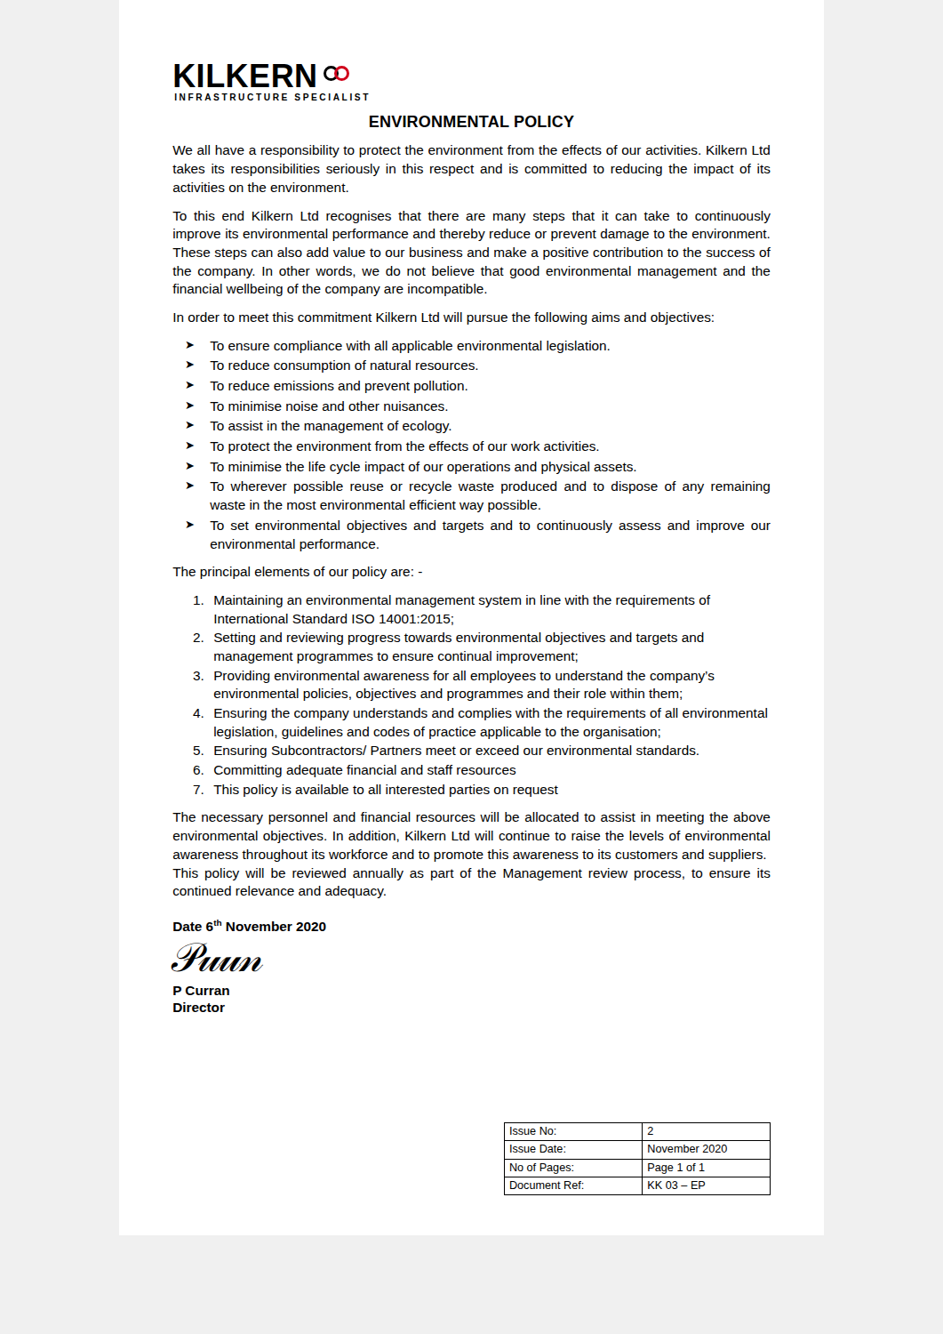KILKERN
INFRASTRUCTURE SPECIALIST
ENVIRONMENTAL POLICY
We all have a responsibility to protect the environment from the effects of our activities. Kilkern Ltd takes its responsibilities seriously in this respect and is committed to reducing the impact of its activities on the environment.
To this end Kilkern Ltd recognises that there are many steps that it can take to continuously improve its environmental performance and thereby reduce or prevent damage to the environment. These steps can also add value to our business and make a positive contribution to the success of the company. In other words, we do not believe that good environmental management and the financial wellbeing of the company are incompatible.
In order to meet this commitment Kilkern Ltd will pursue the following aims and objectives:
To ensure compliance with all applicable environmental legislation.
To reduce consumption of natural resources.
To reduce emissions and prevent pollution.
To minimise noise and other nuisances.
To assist in the management of ecology.
To protect the environment from the effects of our work activities.
To minimise the life cycle impact of our operations and physical assets.
To wherever possible reuse or recycle waste produced and to dispose of any remaining waste in the most environmental efficient way possible.
To set environmental objectives and targets and to continuously assess and improve our environmental performance.
The principal elements of our policy are: -
Maintaining an environmental management system in line with the requirements of International Standard ISO 14001:2015;
Setting and reviewing progress towards environmental objectives and targets and management programmes to ensure continual improvement;
Providing environmental awareness for all employees to understand the company’s environmental policies, objectives and programmes and their role within them;
Ensuring the company understands and complies with the requirements of all environmental legislation, guidelines and codes of practice applicable to the organisation;
Ensuring Subcontractors/ Partners meet or exceed our environmental standards.
Committing adequate financial and staff resources
This policy is available to all interested parties on request
The necessary personnel and financial resources will be allocated to assist in meeting the above environmental objectives. In addition, Kilkern Ltd will continue to raise the levels of environmental awareness throughout its workforce and to promote this awareness to its customers and suppliers. This policy will be reviewed annually as part of the Management review process, to ensure its continued relevance and adequacy.
Date 6th November 2020
𝒫𝓊𝓊𝓃
P Curran
Director
| Issue No: | 2 |
| Issue Date: | November 2020 |
| No of Pages: | Page 1 of 1 |
| Document Ref: | KK 03 – EP |